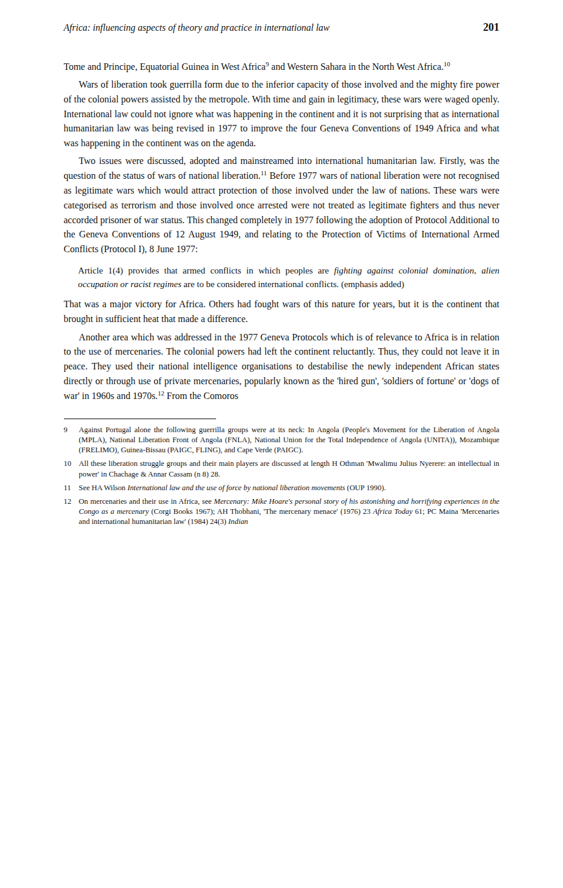Africa: influencing aspects of theory and practice in international law 201
Tome and Principe, Equatorial Guinea in West Africa9 and Western Sahara in the North West Africa.10
Wars of liberation took guerrilla form due to the inferior capacity of those involved and the mighty fire power of the colonial powers assisted by the metropole. With time and gain in legitimacy, these wars were waged openly. International law could not ignore what was happening in the continent and it is not surprising that as international humanitarian law was being revised in 1977 to improve the four Geneva Conventions of 1949 Africa and what was happening in the continent was on the agenda.
Two issues were discussed, adopted and mainstreamed into international humanitarian law. Firstly, was the question of the status of wars of national liberation.11 Before 1977 wars of national liberation were not recognised as legitimate wars which would attract protection of those involved under the law of nations. These wars were categorised as terrorism and those involved once arrested were not treated as legitimate fighters and thus never accorded prisoner of war status. This changed completely in 1977 following the adoption of Protocol Additional to the Geneva Conventions of 12 August 1949, and relating to the Protection of Victims of International Armed Conflicts (Protocol I), 8 June 1977:
Article 1(4) provides that armed conflicts in which peoples are fighting against colonial domination, alien occupation or racist regimes are to be considered international conflicts. (emphasis added)
That was a major victory for Africa. Others had fought wars of this nature for years, but it is the continent that brought in sufficient heat that made a difference.
Another area which was addressed in the 1977 Geneva Protocols which is of relevance to Africa is in relation to the use of mercenaries. The colonial powers had left the continent reluctantly. Thus, they could not leave it in peace. They used their national intelligence organisations to destabilise the newly independent African states directly or through use of private mercenaries, popularly known as the 'hired gun', 'soldiers of fortune' or 'dogs of war' in 1960s and 1970s.12 From the Comoros
9 Against Portugal alone the following guerrilla groups were at its neck: In Angola (People's Movement for the Liberation of Angola (MPLA), National Liberation Front of Angola (FNLA), National Union for the Total Independence of Angola (UNITA)), Mozambique (FRELIMO), Guinea-Bissau (PAIGC, FLING), and Cape Verde (PAIGC).
10 All these liberation struggle groups and their main players are discussed at length H Othman 'Mwalimu Julius Nyerere: an intellectual in power' in Chachage & Annar Cassam (n 8) 28.
11 See HA Wilson International law and the use of force by national liberation movements (OUP 1990).
12 On mercenaries and their use in Africa, see Mercenary: Mike Hoare's personal story of his astonishing and horrifying experiences in the Congo as a mercenary (Corgi Books 1967); AH Thobhani, 'The mercenary menace' (1976) 23 Africa Today 61; PC Maina 'Mercenaries and international humanitarian law' (1984) 24(3) Indian